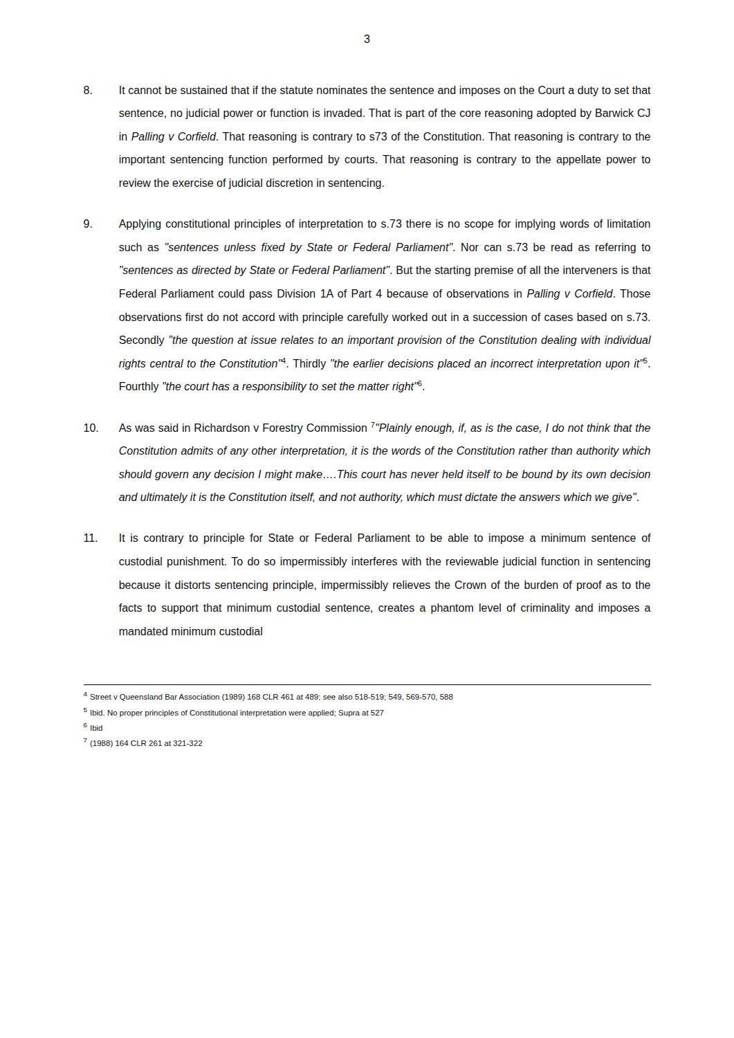3
8. It cannot be sustained that if the statute nominates the sentence and imposes on the Court a duty to set that sentence, no judicial power or function is invaded. That is part of the core reasoning adopted by Barwick CJ in Palling v Corfield. That reasoning is contrary to s73 of the Constitution. That reasoning is contrary to the important sentencing function performed by courts. That reasoning is contrary to the appellate power to review the exercise of judicial discretion in sentencing.
9. Applying constitutional principles of interpretation to s.73 there is no scope for implying words of limitation such as "sentences unless fixed by State or Federal Parliament". Nor can s.73 be read as referring to "sentences as directed by State or Federal Parliament". But the starting premise of all the interveners is that Federal Parliament could pass Division 1A of Part 4 because of observations in Palling v Corfield. Those observations first do not accord with principle carefully worked out in a succession of cases based on s.73. Secondly "the question at issue relates to an important provision of the Constitution dealing with individual rights central to the Constitution"4. Thirdly "the earlier decisions placed an incorrect interpretation upon it"5. Fourthly "the court has a responsibility to set the matter right"6.
10. As was said in Richardson v Forestry Commission 7"Plainly enough, if, as is the case, I do not think that the Constitution admits of any other interpretation, it is the words of the Constitution rather than authority which should govern any decision I might make….This court has never held itself to be bound by its own decision and ultimately it is the Constitution itself, and not authority, which must dictate the answers which we give".
11. It is contrary to principle for State or Federal Parliament to be able to impose a minimum sentence of custodial punishment. To do so impermissibly interferes with the reviewable judicial function in sentencing because it distorts sentencing principle, impermissibly relieves the Crown of the burden of proof as to the facts to support that minimum custodial sentence, creates a phantom level of criminality and imposes a mandated minimum custodial
4 Street v Queensland Bar Association (1989) 168 CLR 461 at 489; see also 518-519; 549, 569-570, 588
5 Ibid. No proper principles of Constitutional interpretation were applied; Supra at 527
6 Ibid
7(1988) 164 CLR 261 at 321-322